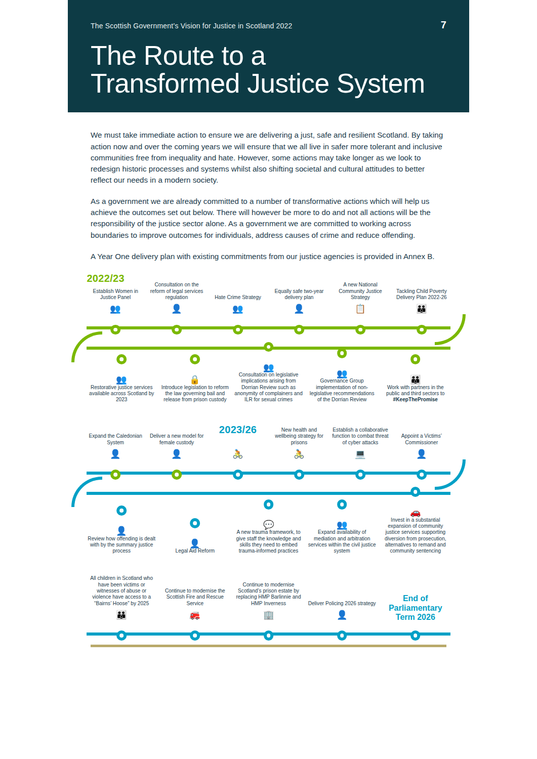The Scottish Government’s Vision for Justice in Scotland 2022 7
The Route to a
Transformed Justice System
We must take immediate action to ensure we are delivering a just, safe and resilient Scotland. By taking action now and over the coming years we will ensure that we all live in safer more tolerant and inclusive communities free from inequality and hate. However, some actions may take longer as we look to redesign historic processes and systems whilst also shifting societal and cultural attitudes to better reflect our needs in a modern society.
As a government we are already committed to a number of transformative actions which will help us achieve the outcomes set out below. There will however be more to do and not all actions will be the responsibility of the justice sector alone. As a government we are committed to working across boundaries to improve outcomes for individuals, address causes of crime and reduce offending.
A Year One delivery plan with existing commitments from our justice agencies is provided in Annex B.
2022/23
Establish Women in Justice Panel
👥
Consultation on the reform of legal services regulation
👤
Hate Crime Strategy
👥
Equally safe two-year delivery plan
👤
A new National Community Justice Strategy
📋
Tackling Child Poverty Delivery Plan 2022-26
👪
Restorative justice services available across Scotland by 2023
👥
Introduce legislation to reform the law governing bail and release from prison custody
🔒
Consultation on legislative implications arising from Dorrian Review such as anonymity of complainers and ILR for sexual crimes
👥
Governance Group implementation of non-legislative recommendations of the Dorrian Review
👥
Work with partners in the public and third sectors to #KeepThePromise
👪
Expand the Caledonian System
👤
Deliver a new model for female custody
👤
2023/26
🚴
New health and wellbeing strategy for prisons
🚴
Establish a collaborative function to combat threat of cyber attacks
💻
Appoint a Victims’ Commissioner
👤
Review how offending is dealt with by the summary justice process
👤
Legal Aid Reform
👤
A new trauma framework, to give staff the knowledge and skills they need to embed trauma-informed practices
💬
Expand availability of mediation and arbitration services within the civil justice system
👥
Invest in a substantial expansion of community justice services supporting diversion from prosecution, alternatives to remand and community sentencing
🚗
All children in Scotland who have been victims or witnesses of abuse or violence have access to a “Bairns’ Hoose” by 2025
👪
Continue to modernise the Scottish Fire and Rescue Service
🚒
Continue to modernise Scotland’s prison estate by replacing HMP Barlinnie and HMP Inverness
🏢
Deliver Policing 2026 strategy
👤
End of
Parliamentary
Term 2026